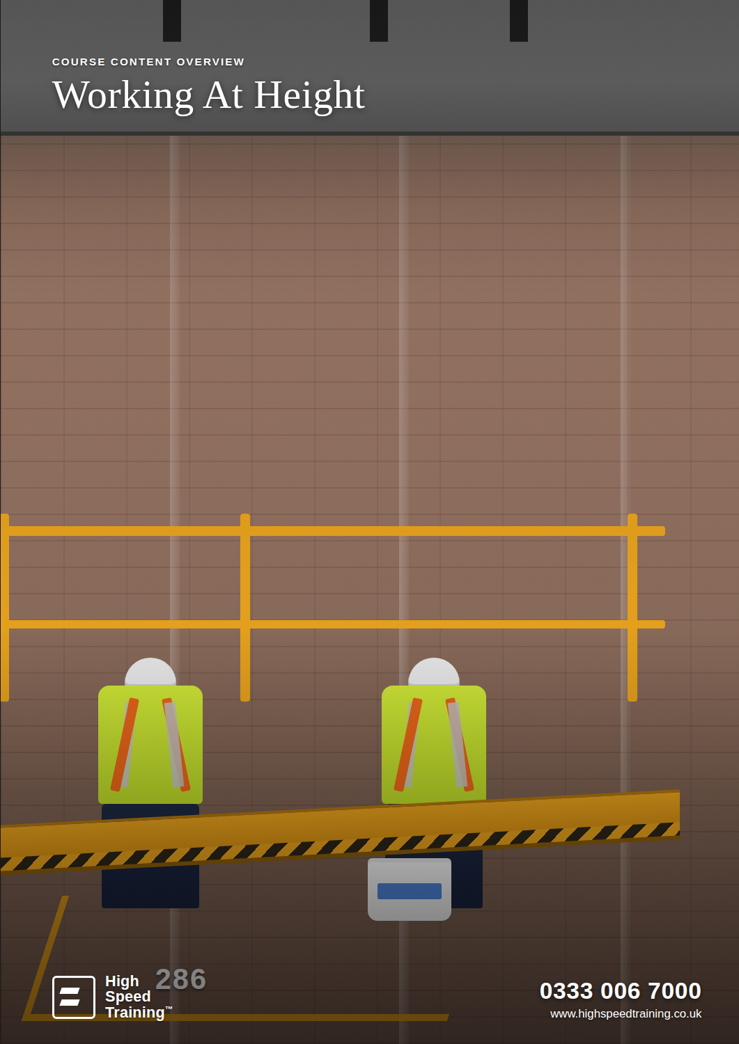286
Course Content Overview
Working At Height
High
Speed
Training™
0333 006 7000
www.highspeedtraining.co.uk